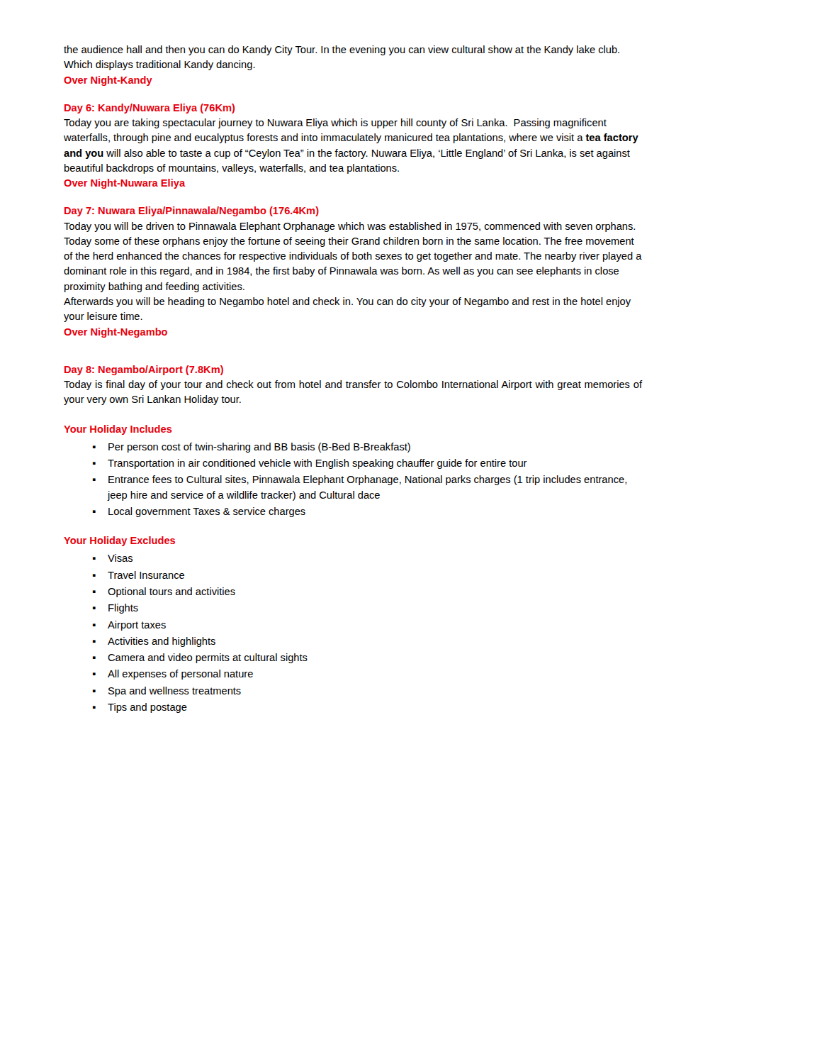the audience hall and then you can do Kandy City Tour. In the evening you can view cultural show at the Kandy lake club. Which displays traditional Kandy dancing.
Over Night-Kandy
Day 6: Kandy/Nuwara Eliya (76Km)
Today you are taking spectacular journey to Nuwara Eliya which is upper hill county of Sri Lanka. Passing magnificent waterfalls, through pine and eucalyptus forests and into immaculately manicured tea plantations, where we visit a tea factory and you will also able to taste a cup of “Ceylon Tea” in the factory. Nuwara Eliya, ‘Little England’ of Sri Lanka, is set against beautiful backdrops of mountains, valleys, waterfalls, and tea plantations.
Over Night-Nuwara Eliya
Day 7: Nuwara Eliya/Pinnawala/Negambo (176.4Km)
Today you will be driven to Pinnawala Elephant Orphanage which was established in 1975, commenced with seven orphans. Today some of these orphans enjoy the fortune of seeing their Grand children born in the same location. The free movement of the herd enhanced the chances for respective individuals of both sexes to get together and mate. The nearby river played a dominant role in this regard, and in 1984, the first baby of Pinnawala was born. As well as you can see elephants in close proximity bathing and feeding activities.
Afterwards you will be heading to Negambo hotel and check in. You can do city your of Negambo and rest in the hotel enjoy your leisure time.
Over Night-Negambo
Day 8: Negambo/Airport (7.8Km)
Today is final day of your tour and check out from hotel and transfer to Colombo International Airport with great memories of your very own Sri Lankan Holiday tour.
Your Holiday Includes
Per person cost of twin-sharing and BB basis (B-Bed B-Breakfast)
Transportation in air conditioned vehicle with English speaking chauffer guide for entire tour
Entrance fees to Cultural sites, Pinnawala Elephant Orphanage, National parks charges (1 trip includes entrance, jeep hire and service of a wildlife tracker) and Cultural dace
Local government Taxes & service charges
Your Holiday Excludes
Visas
Travel Insurance
Optional tours and activities
Flights
Airport taxes
Activities and highlights
Camera and video permits at cultural sights
All expenses of personal nature
Spa and wellness treatments
Tips and postage